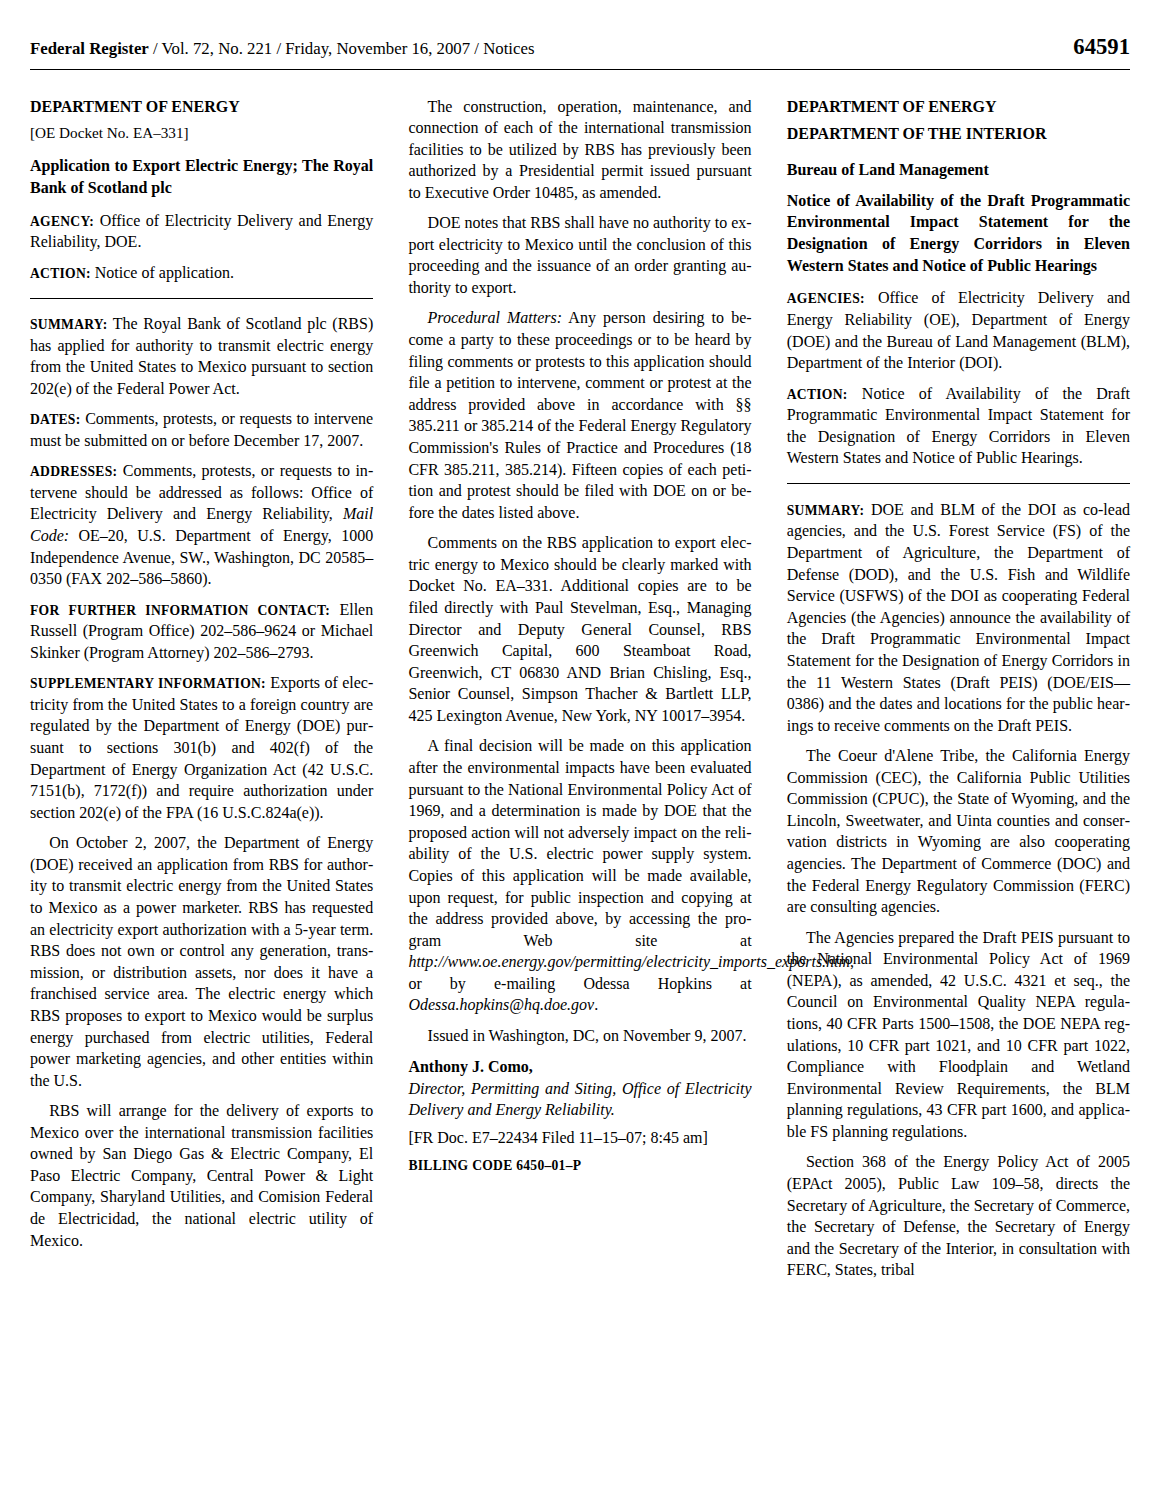Federal Register / Vol. 72, No. 221 / Friday, November 16, 2007 / Notices
64591
DEPARTMENT OF ENERGY
[OE Docket No. EA–331]
Application to Export Electric Energy; The Royal Bank of Scotland plc
Agency: Office of Electricity Delivery and Energy Reliability, DOE.
Action: Notice of application.
Summary: The Royal Bank of Scotland plc (RBS) has applied for authority to transmit electric energy from the United States to Mexico pursuant to section 202(e) of the Federal Power Act.
Dates: Comments, protests, or requests to intervene must be submitted on or before December 17, 2007.
Addresses: Comments, protests, or requests to intervene should be addressed as follows: Office of Electricity Delivery and Energy Reliability, Mail Code: OE–20, U.S. Department of Energy, 1000 Independence Avenue, SW., Washington, DC 20585–0350 (FAX 202–586–5860).
For Further Information Contact: Ellen Russell (Program Office) 202–586–9624 or Michael Skinker (Program Attorney) 202–586–2793.
Supplementary Information: Exports of electricity from the United States to a foreign country are regulated by the Department of Energy (DOE) pursuant to sections 301(b) and 402(f) of the Department of Energy Organization Act (42 U.S.C. 7151(b), 7172(f)) and require authorization under section 202(e) of the FPA (16 U.S.C.824a(e)).
On October 2, 2007, the Department of Energy (DOE) received an application from RBS for authority to transmit electric energy from the United States to Mexico as a power marketer. RBS has requested an electricity export authorization with a 5-year term. RBS does not own or control any generation, transmission, or distribution assets, nor does it have a franchised service area. The electric energy which RBS proposes to export to Mexico would be surplus energy purchased from electric utilities, Federal power marketing agencies, and other entities within the U.S.
RBS will arrange for the delivery of exports to Mexico over the international transmission facilities owned by San Diego Gas & Electric Company, El Paso Electric Company, Central Power & Light Company, Sharyland Utilities, and Comision Federal de Electricidad, the national electric utility of Mexico.
The construction, operation, maintenance, and connection of each of the international transmission facilities to be utilized by RBS has previously been authorized by a Presidential permit issued pursuant to Executive Order 10485, as amended.
DOE notes that RBS shall have no authority to export electricity to Mexico until the conclusion of this proceeding and the issuance of an order granting authority to export.
Procedural Matters: Any person desiring to become a party to these proceedings or to be heard by filing comments or protests to this application should file a petition to intervene, comment or protest at the address provided above in accordance with §§ 385.211 or 385.214 of the Federal Energy Regulatory Commission's Rules of Practice and Procedures (18 CFR 385.211, 385.214). Fifteen copies of each petition and protest should be filed with DOE on or before the dates listed above.
Comments on the RBS application to export electric energy to Mexico should be clearly marked with Docket No. EA–331. Additional copies are to be filed directly with Paul Stevelman, Esq., Managing Director and Deputy General Counsel, RBS Greenwich Capital, 600 Steamboat Road, Greenwich, CT 06830 AND Brian Chisling, Esq., Senior Counsel, Simpson Thacher & Bartlett LLP, 425 Lexington Avenue, New York, NY 10017–3954.
A final decision will be made on this application after the environmental impacts have been evaluated pursuant to the National Environmental Policy Act of 1969, and a determination is made by DOE that the proposed action will not adversely impact on the reliability of the U.S. electric power supply system. Copies of this application will be made available, upon request, for public inspection and copying at the address provided above, by accessing the program Web site at http://www.oe.energy.gov/permitting/electricity_imports_exports.htm, or by e-mailing Odessa Hopkins at Odessa.hopkins@hq.doe.gov.
Issued in Washington, DC, on November 9, 2007.
Anthony J. Como,
Director, Permitting and Siting, Office of Electricity Delivery and Energy Reliability.
[FR Doc. E7–22434 Filed 11–15–07; 8:45 am]
BILLING CODE 6450–01–P
DEPARTMENT OF ENERGY
DEPARTMENT OF THE INTERIOR
Bureau of Land Management
Notice of Availability of the Draft Programmatic Environmental Impact Statement for the Designation of Energy Corridors in Eleven Western States and Notice of Public Hearings
Agencies: Office of Electricity Delivery and Energy Reliability (OE), Department of Energy (DOE) and the Bureau of Land Management (BLM), Department of the Interior (DOI).
Action: Notice of Availability of the Draft Programmatic Environmental Impact Statement for the Designation of Energy Corridors in Eleven Western States and Notice of Public Hearings.
Summary: DOE and BLM of the DOI as co-lead agencies, and the U.S. Forest Service (FS) of the Department of Agriculture, the Department of Defense (DOD), and the U.S. Fish and Wildlife Service (USFWS) of the DOI as cooperating Federal Agencies (the Agencies) announce the availability of the Draft Programmatic Environmental Impact Statement for the Designation of Energy Corridors in the 11 Western States (Draft PEIS) (DOE/EIS—0386) and the dates and locations for the public hearings to receive comments on the Draft PEIS.
The Coeur d'Alene Tribe, the California Energy Commission (CEC), the California Public Utilities Commission (CPUC), the State of Wyoming, and the Lincoln, Sweetwater, and Uinta counties and conservation districts in Wyoming are also cooperating agencies. The Department of Commerce (DOC) and the Federal Energy Regulatory Commission (FERC) are consulting agencies.
The Agencies prepared the Draft PEIS pursuant to the National Environmental Policy Act of 1969 (NEPA), as amended, 42 U.S.C. 4321 et seq., the Council on Environmental Quality NEPA regulations, 40 CFR Parts 1500–1508, the DOE NEPA regulations, 10 CFR part 1021, and 10 CFR part 1022, Compliance with Floodplain and Wetland Environmental Review Requirements, the BLM planning regulations, 43 CFR part 1600, and applicable FS planning regulations.
Section 368 of the Energy Policy Act of 2005 (EPAct 2005), Public Law 109–58, directs the Secretary of Agriculture, the Secretary of Commerce, the Secretary of Defense, the Secretary of Energy and the Secretary of the Interior, in consultation with FERC, States, tribal